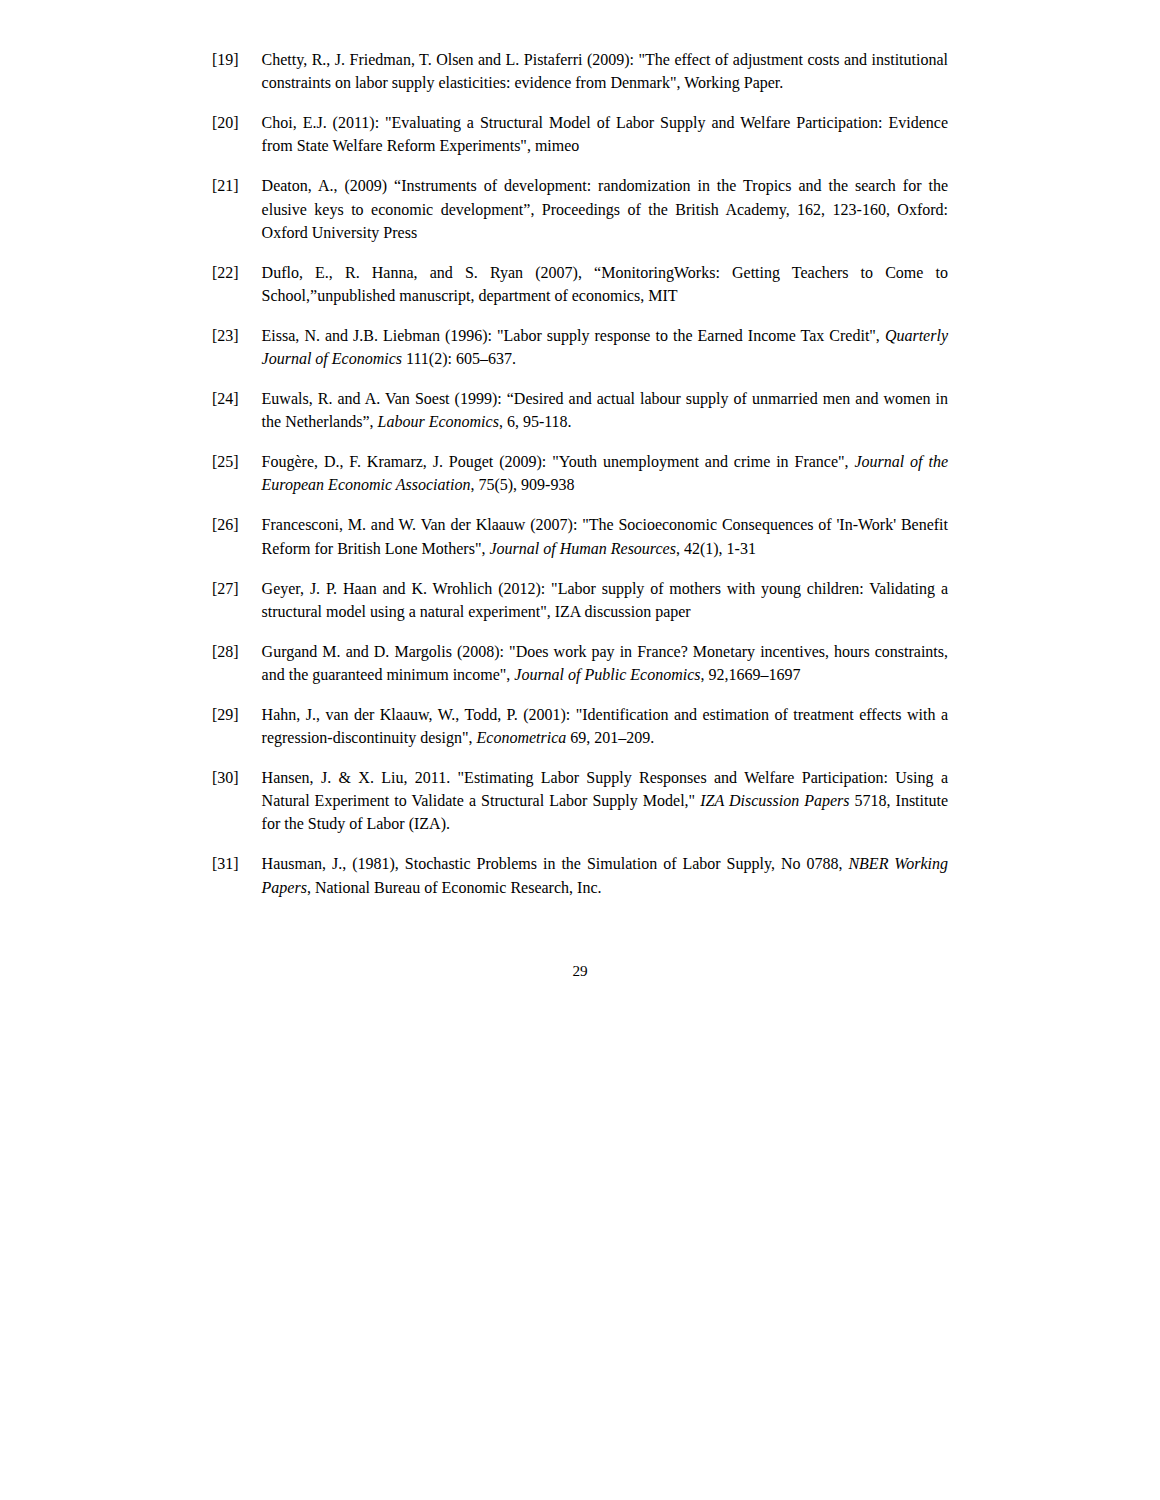[19] Chetty, R., J. Friedman, T. Olsen and L. Pistaferri (2009): "The effect of adjustment costs and institutional constraints on labor supply elasticities: evidence from Denmark", Working Paper.
[20] Choi, E.J. (2011): "Evaluating a Structural Model of Labor Supply and Welfare Participation: Evidence from State Welfare Reform Experiments", mimeo
[21] Deaton, A., (2009) “Instruments of development: randomization in the Tropics and the search for the elusive keys to economic development”, Proceedings of the British Academy, 162, 123-160, Oxford: Oxford University Press
[22] Duflo, E., R. Hanna, and S. Ryan (2007), “MonitoringWorks: Getting Teachers to Come to School,”unpublished manuscript, department of economics, MIT
[23] Eissa, N. and J.B. Liebman (1996): "Labor supply response to the Earned Income Tax Credit", Quarterly Journal of Economics 111(2): 605–637.
[24] Euwals, R. and A. Van Soest (1999): “Desired and actual labour supply of unmarried men and women in the Netherlands”, Labour Economics, 6, 95-118.
[25] Fougère, D., F. Kramarz, J. Pouget (2009): "Youth unemployment and crime in France", Journal of the European Economic Association, 75(5), 909-938
[26] Francesconi, M. and W. Van der Klaauw (2007): "The Socioeconomic Consequences of 'In-Work' Benefit Reform for British Lone Mothers", Journal of Human Resources, 42(1), 1-31
[27] Geyer, J. P. Haan and K. Wrohlich (2012): "Labor supply of mothers with young children: Validating a structural model using a natural experiment", IZA discussion paper
[28] Gurgand M. and D. Margolis (2008): "Does work pay in France? Monetary incentives, hours constraints, and the guaranteed minimum income", Journal of Public Economics, 92,1669–1697
[29] Hahn, J., van der Klaauw, W., Todd, P. (2001): "Identification and estimation of treatment effects with a regression-discontinuity design", Econometrica 69, 201–209.
[30] Hansen, J. & X. Liu, 2011. "Estimating Labor Supply Responses and Welfare Participation: Using a Natural Experiment to Validate a Structural Labor Supply Model," IZA Discussion Papers 5718, Institute for the Study of Labor (IZA).
[31] Hausman, J., (1981), Stochastic Problems in the Simulation of Labor Supply, No 0788, NBER Working Papers, National Bureau of Economic Research, Inc.
29